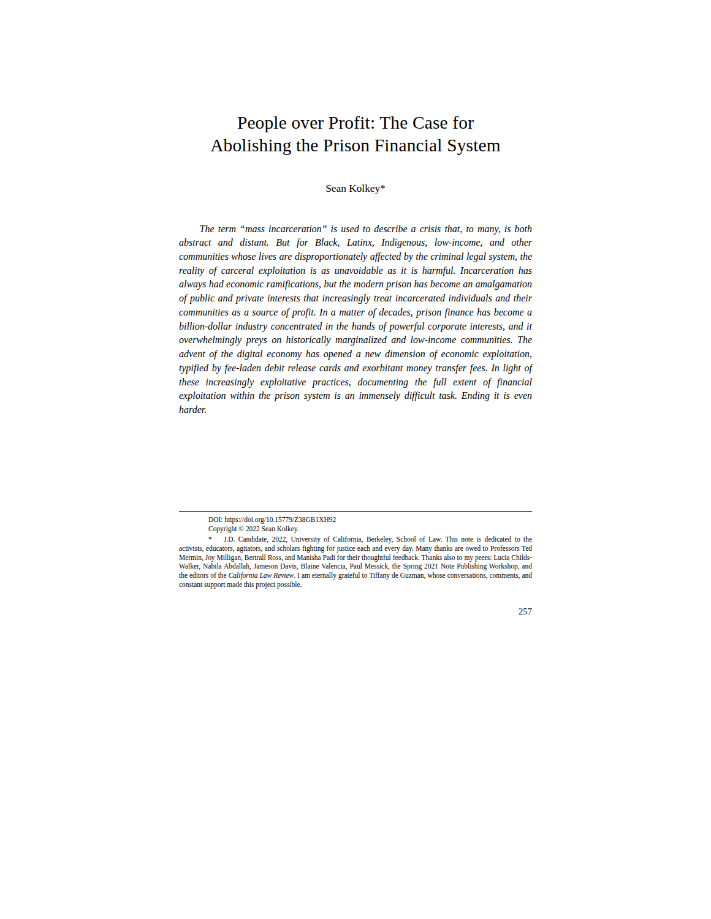People over Profit: The Case for
Abolishing the Prison Financial System
Sean Kolkey*
The term “mass incarceration” is used to describe a crisis that, to many, is both abstract and distant. But for Black, Latinx, Indigenous, low-income, and other communities whose lives are disproportionately affected by the criminal legal system, the reality of carceral exploitation is as unavoidable as it is harmful. Incarceration has always had economic ramifications, but the modern prison has become an amalgamation of public and private interests that increasingly treat incarcerated individuals and their communities as a source of profit. In a matter of decades, prison finance has become a billion-dollar industry concentrated in the hands of powerful corporate interests, and it overwhelmingly preys on historically marginalized and low-income communities. The advent of the digital economy has opened a new dimension of economic exploitation, typified by fee-laden debit release cards and exorbitant money transfer fees. In light of these increasingly exploitative practices, documenting the full extent of financial exploitation within the prison system is an immensely difficult task. Ending it is even harder.
DOI: https://doi.org/10.15779/Z38GB1XH92
Copyright © 2022 Sean Kolkey.
* J.D. Candidate, 2022, University of California, Berkeley, School of Law. This note is dedicated to the activists, educators, agitators, and scholars fighting for justice each and every day. Many thanks are owed to Professors Ted Mermin, Joy Milligan, Bertrall Ross, and Manisha Padi for their thoughtful feedback. Thanks also to my peers: Lucia Childs-Walker, Nabila Abdallah, Jameson Davis, Blaine Valencia, Paul Messick, the Spring 2021 Note Publishing Workshop, and the editors of the California Law Review. I am eternally grateful to Tiffany de Guzman, whose conversations, comments, and constant support made this project possible.
257